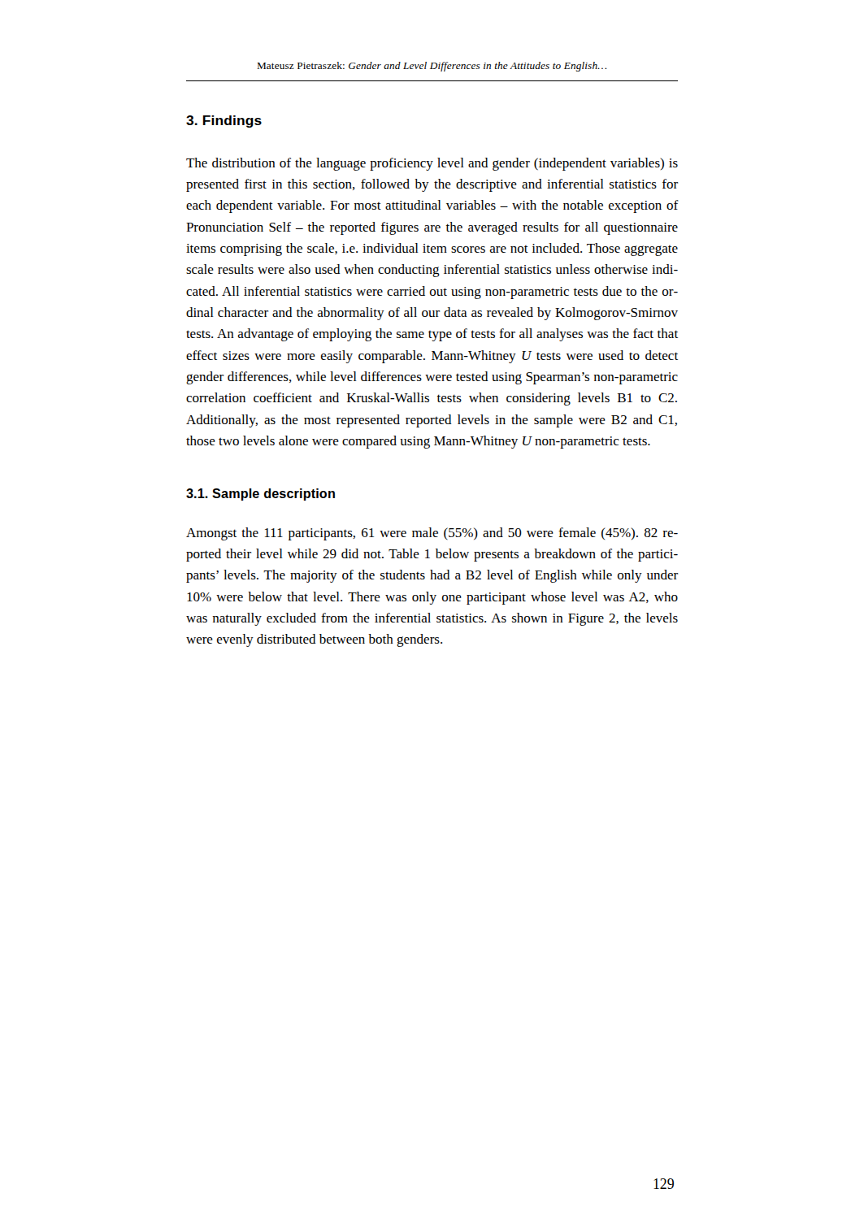Mateusz Pietraszek: Gender and Level Differences in the Attitudes to English…
3. Findings
The distribution of the language proficiency level and gender (independent variables) is presented first in this section, followed by the descriptive and inferential statistics for each dependent variable. For most attitudinal variables – with the notable exception of Pronunciation Self – the reported figures are the averaged results for all questionnaire items comprising the scale, i.e. individual item scores are not included. Those aggregate scale results were also used when conducting inferential statistics unless otherwise indicated. All inferential statistics were carried out using non-parametric tests due to the ordinal character and the abnormality of all our data as revealed by Kolmogorov-Smirnov tests. An advantage of employing the same type of tests for all analyses was the fact that effect sizes were more easily comparable. Mann-Whitney U tests were used to detect gender differences, while level differences were tested using Spearman’s non-parametric correlation coefficient and Kruskal-Wallis tests when considering levels B1 to C2. Additionally, as the most represented reported levels in the sample were B2 and C1, those two levels alone were compared using Mann-Whitney U non-parametric tests.
3.1. Sample description
Amongst the 111 participants, 61 were male (55%) and 50 were female (45%). 82 reported their level while 29 did not. Table 1 below presents a breakdown of the participants’ levels. The majority of the students had a B2 level of English while only under 10% were below that level. There was only one participant whose level was A2, who was naturally excluded from the inferential statistics. As shown in Figure 2, the levels were evenly distributed between both genders.
129